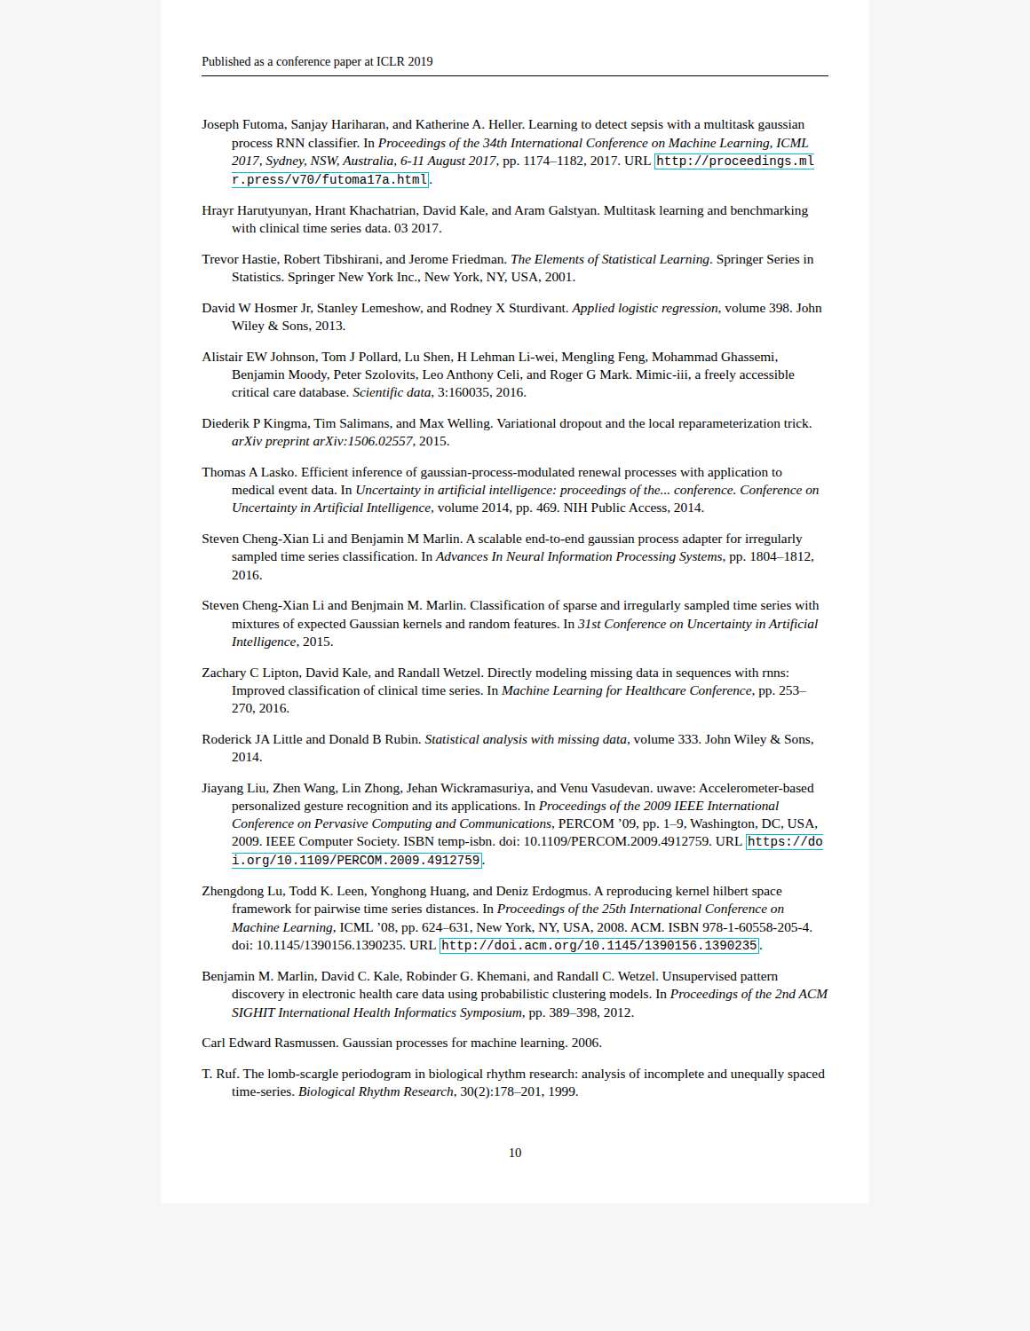Published as a conference paper at ICLR 2019
Joseph Futoma, Sanjay Hariharan, and Katherine A. Heller. Learning to detect sepsis with a multitask gaussian process RNN classifier. In Proceedings of the 34th International Conference on Machine Learning, ICML 2017, Sydney, NSW, Australia, 6-11 August 2017, pp. 1174–1182, 2017. URL http://proceedings.mlr.press/v70/futoma17a.html.
Hrayr Harutyunyan, Hrant Khachatrian, David Kale, and Aram Galstyan. Multitask learning and benchmarking with clinical time series data. 03 2017.
Trevor Hastie, Robert Tibshirani, and Jerome Friedman. The Elements of Statistical Learning. Springer Series in Statistics. Springer New York Inc., New York, NY, USA, 2001.
David W Hosmer Jr, Stanley Lemeshow, and Rodney X Sturdivant. Applied logistic regression, volume 398. John Wiley & Sons, 2013.
Alistair EW Johnson, Tom J Pollard, Lu Shen, H Lehman Li-wei, Mengling Feng, Mohammad Ghassemi, Benjamin Moody, Peter Szolovits, Leo Anthony Celi, and Roger G Mark. Mimic-iii, a freely accessible critical care database. Scientific data, 3:160035, 2016.
Diederik P Kingma, Tim Salimans, and Max Welling. Variational dropout and the local reparameterization trick. arXiv preprint arXiv:1506.02557, 2015.
Thomas A Lasko. Efficient inference of gaussian-process-modulated renewal processes with application to medical event data. In Uncertainty in artificial intelligence: proceedings of the... conference. Conference on Uncertainty in Artificial Intelligence, volume 2014, pp. 469. NIH Public Access, 2014.
Steven Cheng-Xian Li and Benjamin M Marlin. A scalable end-to-end gaussian process adapter for irregularly sampled time series classification. In Advances In Neural Information Processing Systems, pp. 1804–1812, 2016.
Steven Cheng-Xian Li and Benjmain M. Marlin. Classification of sparse and irregularly sampled time series with mixtures of expected Gaussian kernels and random features. In 31st Conference on Uncertainty in Artificial Intelligence, 2015.
Zachary C Lipton, David Kale, and Randall Wetzel. Directly modeling missing data in sequences with rnns: Improved classification of clinical time series. In Machine Learning for Healthcare Conference, pp. 253–270, 2016.
Roderick JA Little and Donald B Rubin. Statistical analysis with missing data, volume 333. John Wiley & Sons, 2014.
Jiayang Liu, Zhen Wang, Lin Zhong, Jehan Wickramasuriya, and Venu Vasudevan. uwave: Accelerometer-based personalized gesture recognition and its applications. In Proceedings of the 2009 IEEE International Conference on Pervasive Computing and Communications, PERCOM ’09, pp. 1–9, Washington, DC, USA, 2009. IEEE Computer Society. ISBN temp-isbn. doi: 10.1109/PERCOM.2009.4912759. URL https://doi.org/10.1109/PERCOM.2009.4912759.
Zhengdong Lu, Todd K. Leen, Yonghong Huang, and Deniz Erdogmus. A reproducing kernel hilbert space framework for pairwise time series distances. In Proceedings of the 25th International Conference on Machine Learning, ICML ’08, pp. 624–631, New York, NY, USA, 2008. ACM. ISBN 978-1-60558-205-4. doi: 10.1145/1390156.1390235. URL http://doi.acm.org/10.1145/1390156.1390235.
Benjamin M. Marlin, David C. Kale, Robinder G. Khemani, and Randall C. Wetzel. Unsupervised pattern discovery in electronic health care data using probabilistic clustering models. In Proceedings of the 2nd ACM SIGHIT International Health Informatics Symposium, pp. 389–398, 2012.
Carl Edward Rasmussen. Gaussian processes for machine learning. 2006.
T. Ruf. The lomb-scargle periodogram in biological rhythm research: analysis of incomplete and unequally spaced time-series. Biological Rhythm Research, 30(2):178–201, 1999.
10